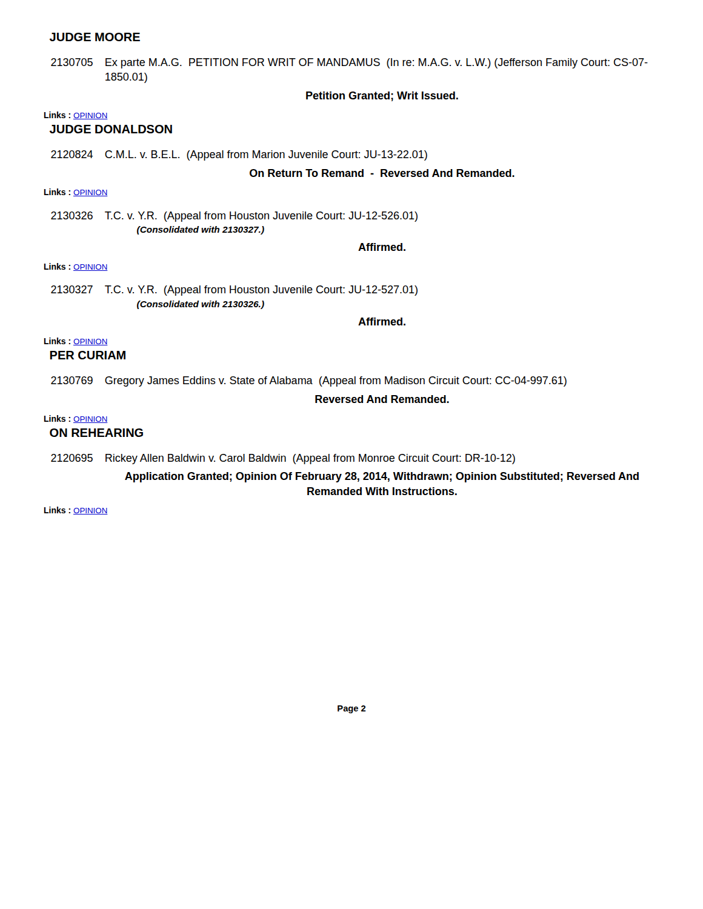JUDGE MOORE
2130705
Ex parte M.A.G. PETITION FOR WRIT OF MANDAMUS (In re: M.A.G. v. L.W.) (Jefferson Family Court: CS-07-1850.01)
Petition Granted; Writ Issued.
Links : OPINION
JUDGE DONALDSON
2120824
C.M.L. v. B.E.L. (Appeal from Marion Juvenile Court: JU-13-22.01)
On Return To Remand - Reversed And Remanded.
Links : OPINION
2130326
T.C. v. Y.R. (Appeal from Houston Juvenile Court: JU-12-526.01)
(Consolidated with 2130327.)
Affirmed.
Links : OPINION
2130327
T.C. v. Y.R. (Appeal from Houston Juvenile Court: JU-12-527.01)
(Consolidated with 2130326.)
Affirmed.
Links : OPINION
PER CURIAM
2130769
Gregory James Eddins v. State of Alabama (Appeal from Madison Circuit Court: CC-04-997.61)
Reversed And Remanded.
Links : OPINION
ON REHEARING
2120695
Rickey Allen Baldwin v. Carol Baldwin (Appeal from Monroe Circuit Court: DR-10-12)
Application Granted; Opinion Of February 28, 2014, Withdrawn; Opinion Substituted; Reversed And Remanded With Instructions.
Links : OPINION
Page 2